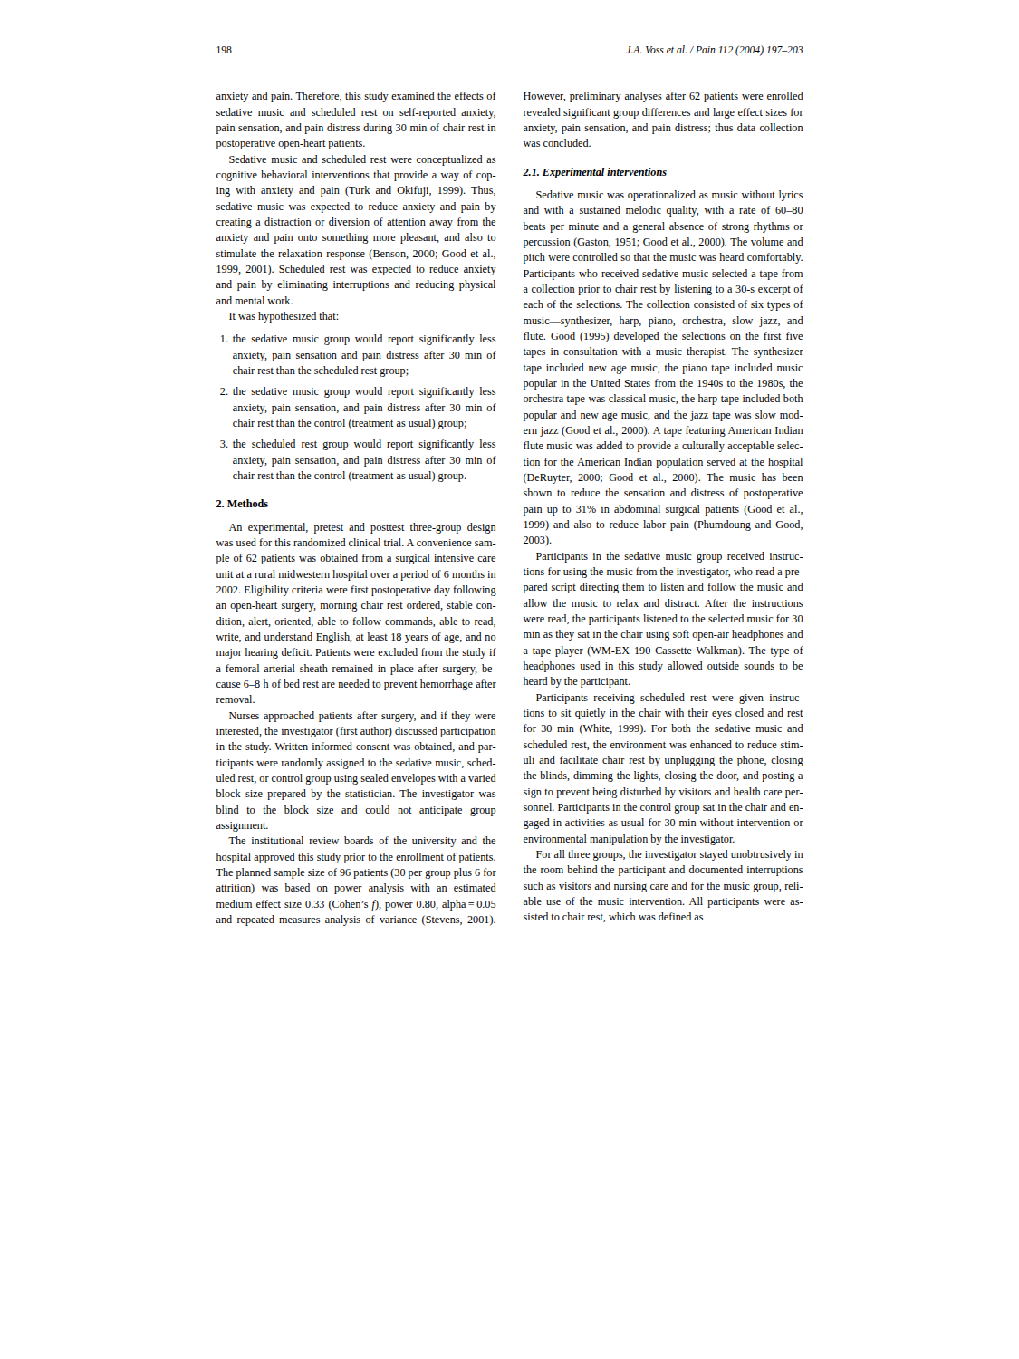198
J.A. Voss et al. / Pain 112 (2004) 197–203
anxiety and pain. Therefore, this study examined the effects of sedative music and scheduled rest on self-reported anxiety, pain sensation, and pain distress during 30 min of chair rest in postoperative open-heart patients.
Sedative music and scheduled rest were conceptualized as cognitive behavioral interventions that provide a way of coping with anxiety and pain (Turk and Okifuji, 1999). Thus, sedative music was expected to reduce anxiety and pain by creating a distraction or diversion of attention away from the anxiety and pain onto something more pleasant, and also to stimulate the relaxation response (Benson, 2000; Good et al., 1999, 2001). Scheduled rest was expected to reduce anxiety and pain by eliminating interruptions and reducing physical and mental work.
It was hypothesized that:
the sedative music group would report significantly less anxiety, pain sensation and pain distress after 30 min of chair rest than the scheduled rest group;
the sedative music group would report significantly less anxiety, pain sensation, and pain distress after 30 min of chair rest than the control (treatment as usual) group;
the scheduled rest group would report significantly less anxiety, pain sensation, and pain distress after 30 min of chair rest than the control (treatment as usual) group.
2. Methods
An experimental, pretest and posttest three-group design was used for this randomized clinical trial. A convenience sample of 62 patients was obtained from a surgical intensive care unit at a rural midwestern hospital over a period of 6 months in 2002. Eligibility criteria were first postoperative day following an open-heart surgery, morning chair rest ordered, stable condition, alert, oriented, able to follow commands, able to read, write, and understand English, at least 18 years of age, and no major hearing deficit. Patients were excluded from the study if a femoral arterial sheath remained in place after surgery, because 6–8 h of bed rest are needed to prevent hemorrhage after removal.
Nurses approached patients after surgery, and if they were interested, the investigator (first author) discussed participation in the study. Written informed consent was obtained, and participants were randomly assigned to the sedative music, scheduled rest, or control group using sealed envelopes with a varied block size prepared by the statistician. The investigator was blind to the block size and could not anticipate group assignment.
The institutional review boards of the university and the hospital approved this study prior to the enrollment of patients. The planned sample size of 96 patients (30 per group plus 6 for attrition) was based on power analysis with an estimated medium effect size 0.33 (Cohen’s f), power 0.80, alpha = 0.05 and repeated measures analysis of variance (Stevens, 2001). However, preliminary analyses after 62 patients were enrolled revealed significant group differences and large effect sizes for anxiety, pain sensation, and pain distress; thus data collection was concluded.
2.1. Experimental interventions
Sedative music was operationalized as music without lyrics and with a sustained melodic quality, with a rate of 60–80 beats per minute and a general absence of strong rhythms or percussion (Gaston, 1951; Good et al., 2000). The volume and pitch were controlled so that the music was heard comfortably. Participants who received sedative music selected a tape from a collection prior to chair rest by listening to a 30-s excerpt of each of the selections. The collection consisted of six types of music—synthesizer, harp, piano, orchestra, slow jazz, and flute. Good (1995) developed the selections on the first five tapes in consultation with a music therapist. The synthesizer tape included new age music, the piano tape included music popular in the United States from the 1940s to the 1980s, the orchestra tape was classical music, the harp tape included both popular and new age music, and the jazz tape was slow modern jazz (Good et al., 2000). A tape featuring American Indian flute music was added to provide a culturally acceptable selection for the American Indian population served at the hospital (DeRuyter, 2000; Good et al., 2000). The music has been shown to reduce the sensation and distress of postoperative pain up to 31% in abdominal surgical patients (Good et al., 1999) and also to reduce labor pain (Phumdoung and Good, 2003).
Participants in the sedative music group received instructions for using the music from the investigator, who read a prepared script directing them to listen and follow the music and allow the music to relax and distract. After the instructions were read, the participants listened to the selected music for 30 min as they sat in the chair using soft open-air headphones and a tape player (WM-EX 190 Cassette Walkman). The type of headphones used in this study allowed outside sounds to be heard by the participant.
Participants receiving scheduled rest were given instructions to sit quietly in the chair with their eyes closed and rest for 30 min (White, 1999). For both the sedative music and scheduled rest, the environment was enhanced to reduce stimuli and facilitate chair rest by unplugging the phone, closing the blinds, dimming the lights, closing the door, and posting a sign to prevent being disturbed by visitors and health care personnel. Participants in the control group sat in the chair and engaged in activities as usual for 30 min without intervention or environmental manipulation by the investigator.
For all three groups, the investigator stayed unobtrusively in the room behind the participant and documented interruptions such as visitors and nursing care and for the music group, reliable use of the music intervention. All participants were assisted to chair rest, which was defined as